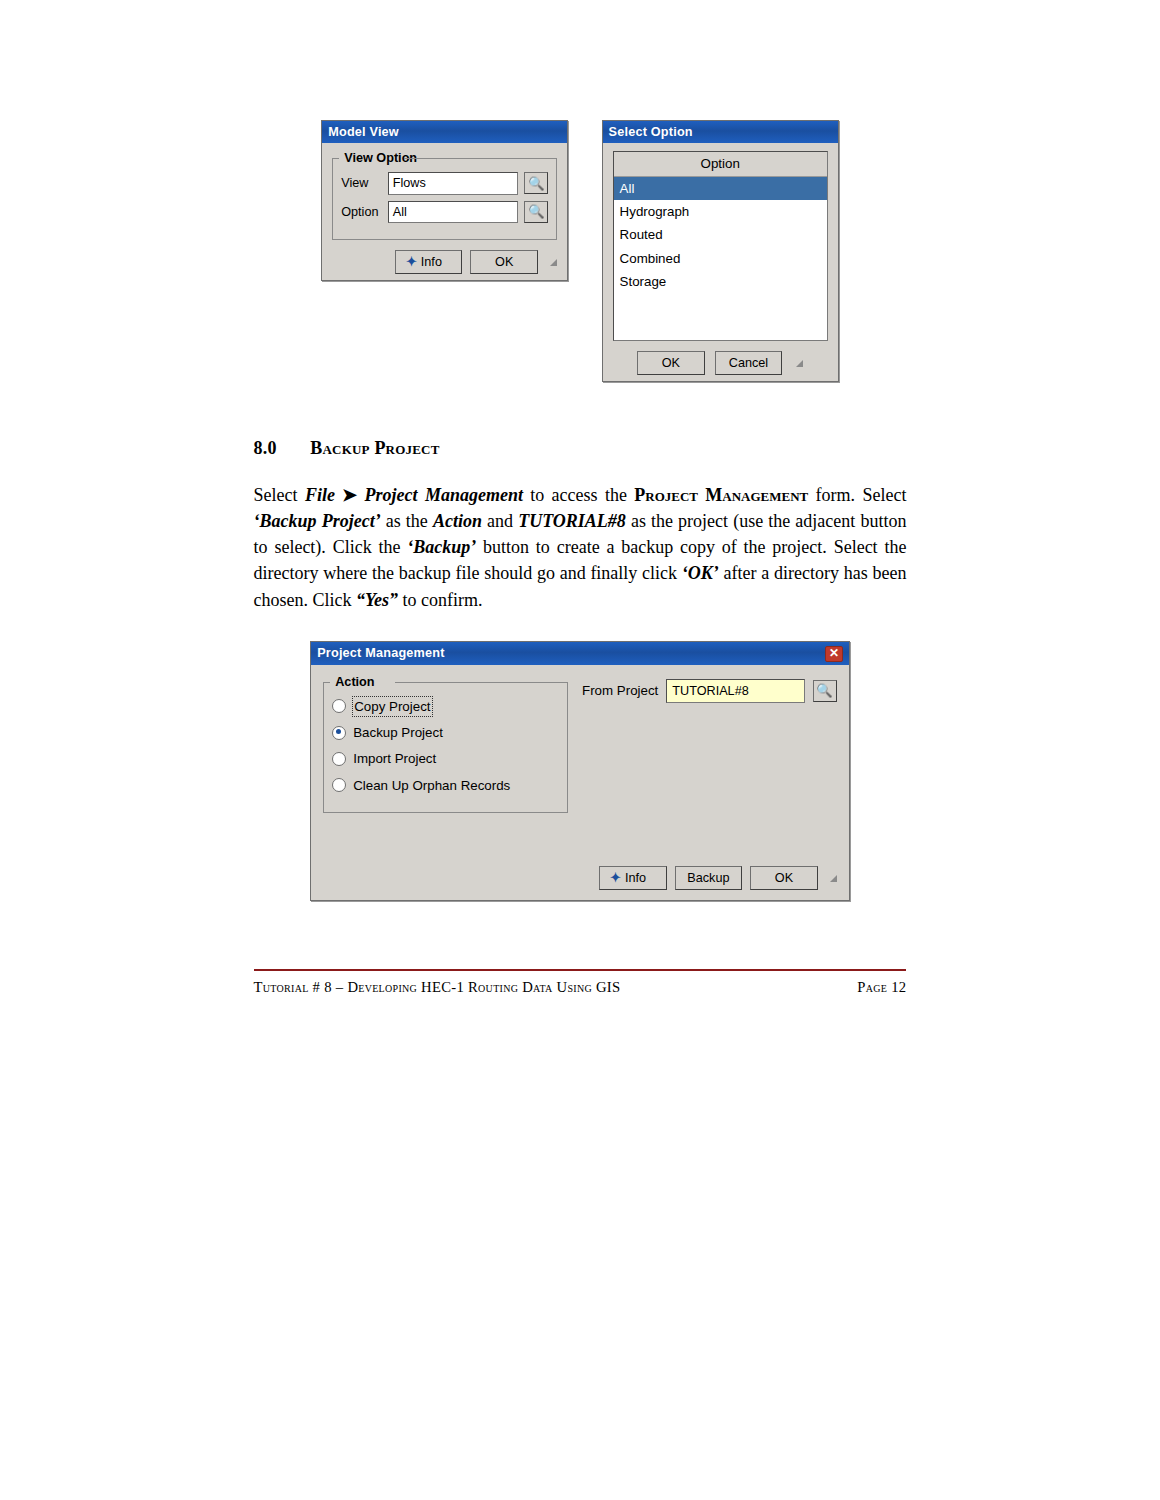Model View
View Option
View
Flows
🔍
Option
All
🔍
✦Info
OK
Select Option
Option
All
Hydrograph
Routed
Combined
Storage
OK
Cancel
8.0 Backup Project
Select File ➤ Project Management to access the Project Management form. Select ‘Backup Project’ as the Action and TUTORIAL#8 as the project (use the adjacent button to select). Click the ‘Backup’ button to create a backup copy of the project. Select the directory where the backup file should go and finally click ‘OK’ after a directory has been chosen. Click “Yes” to confirm.
Project Management ✕
Action
Copy Project
Backup Project
Import Project
Clean Up Orphan Records
From Project
TUTORIAL#8
🔍
✦Info
Backup
OK
Tutorial # 8 – Developing HEC-1 Routing Data Using GIS
Page 12